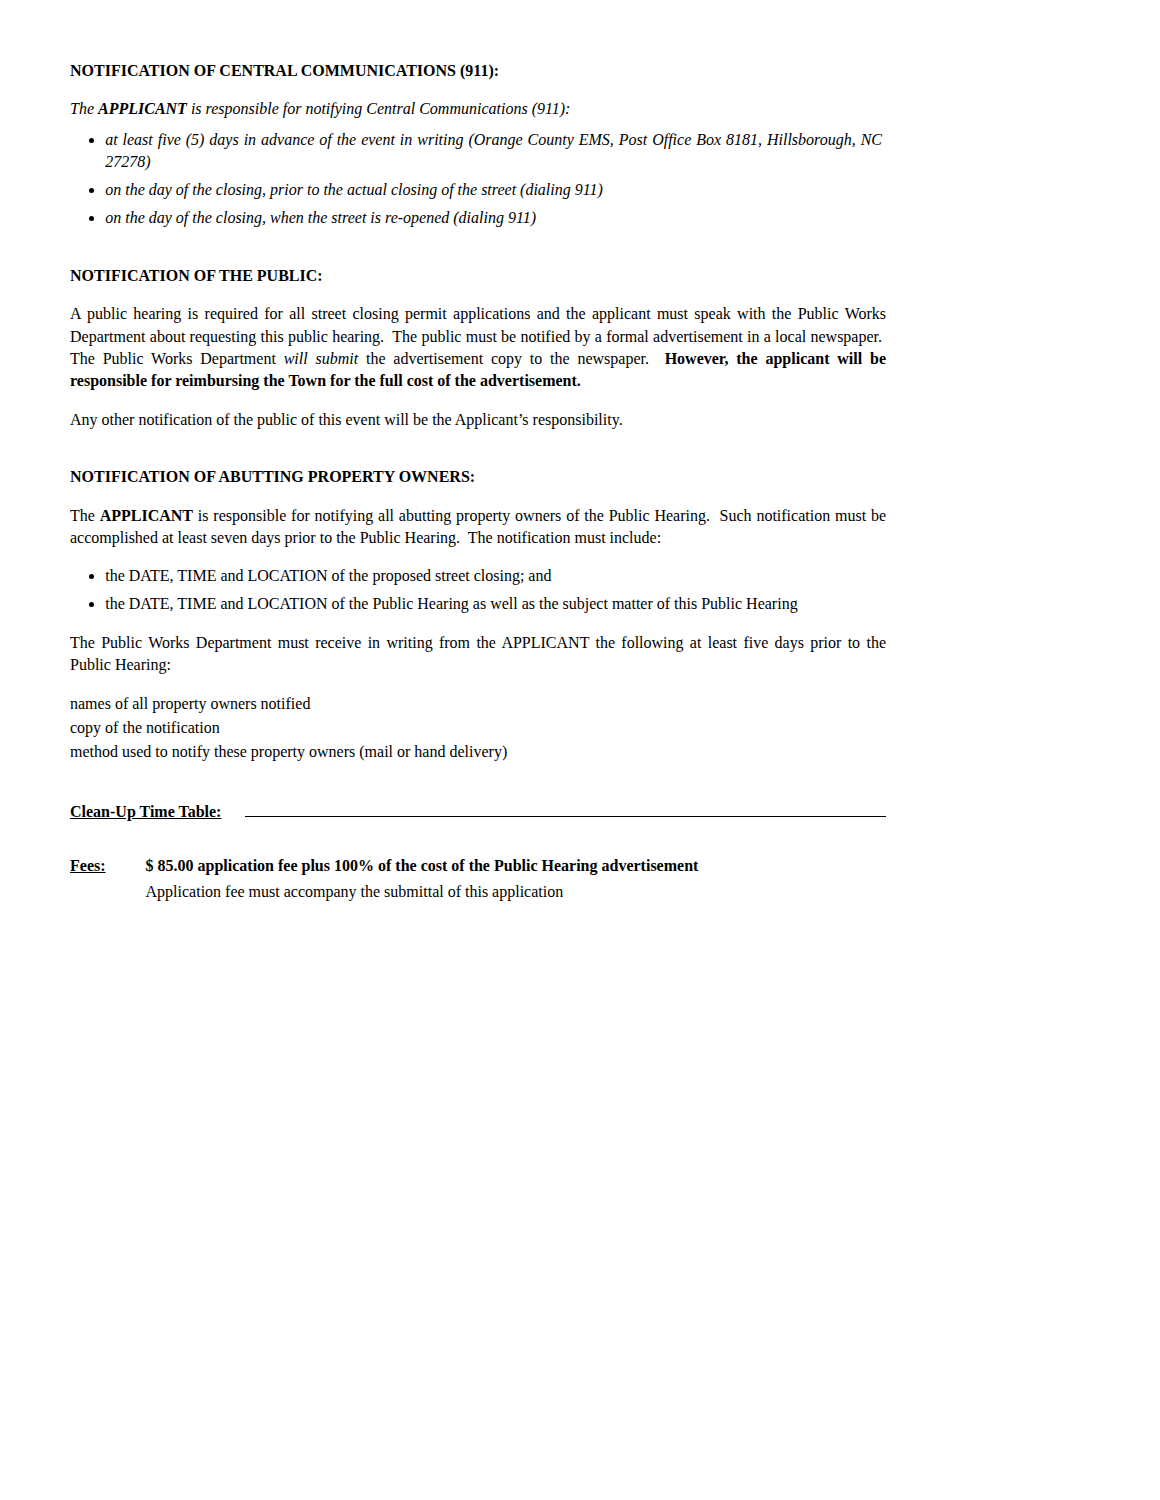Notification of Central Communications (911):
The APPLICANT is responsible for notifying Central Communications (911):
at least five (5) days in advance of the event in writing (Orange County EMS, Post Office Box 8181, Hillsborough, NC 27278)
on the day of the closing, prior to the actual closing of the street (dialing 911)
on the day of the closing, when the street is re-opened (dialing 911)
Notification of the Public:
A public hearing is required for all street closing permit applications and the applicant must speak with the Public Works Department about requesting this public hearing. The public must be notified by a formal advertisement in a local newspaper. The Public Works Department will submit the advertisement copy to the newspaper. However, the applicant will be responsible for reimbursing the Town for the full cost of the advertisement.
Any other notification of the public of this event will be the Applicant’s responsibility.
Notification of Abutting Property Owners:
The APPLICANT is responsible for notifying all abutting property owners of the Public Hearing. Such notification must be accomplished at least seven days prior to the Public Hearing. The notification must include:
the DATE, TIME and LOCATION of the proposed street closing; and
the DATE, TIME and LOCATION of the Public Hearing as well as the subject matter of this Public Hearing
The Public Works Department must receive in writing from the APPLICANT the following at least five days prior to the Public Hearing:
names of all property owners notified
copy of the notification
method used to notify these property owners (mail or hand delivery)
Clean-Up Time Table:
Fees:
$ 85.00 application fee plus 100% of the cost of the Public Hearing advertisement
Application fee must accompany the submittal of this application